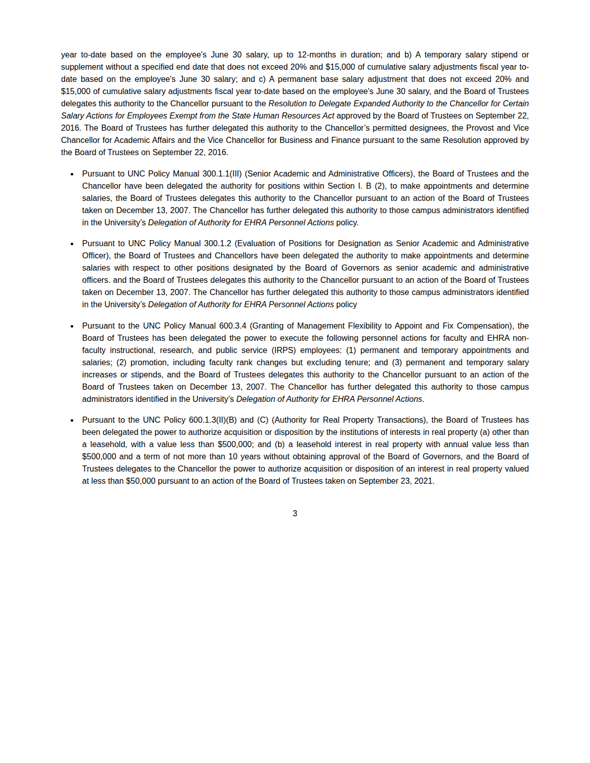year to-date based on the employee's June 30 salary, up to 12-months in duration; and b) A temporary salary stipend or supplement without a specified end date that does not exceed 20% and $15,000 of cumulative salary adjustments fiscal year to-date based on the employee's June 30 salary; and c) A permanent base salary adjustment that does not exceed 20% and $15,000 of cumulative salary adjustments fiscal year to-date based on the employee's June 30 salary, and the Board of Trustees delegates this authority to the Chancellor pursuant to the Resolution to Delegate Expanded Authority to the Chancellor for Certain Salary Actions for Employees Exempt from the State Human Resources Act approved by the Board of Trustees on September 22, 2016. The Board of Trustees has further delegated this authority to the Chancellor’s permitted designees, the Provost and Vice Chancellor for Academic Affairs and the Vice Chancellor for Business and Finance pursuant to the same Resolution approved by the Board of Trustees on September 22, 2016.
Pursuant to UNC Policy Manual 300.1.1(III) (Senior Academic and Administrative Officers), the Board of Trustees and the Chancellor have been delegated the authority for positions within Section I. B (2), to make appointments and determine salaries, the Board of Trustees delegates this authority to the Chancellor pursuant to an action of the Board of Trustees taken on December 13, 2007. The Chancellor has further delegated this authority to those campus administrators identified in the University’s Delegation of Authority for EHRA Personnel Actions policy.
Pursuant to UNC Policy Manual 300.1.2 (Evaluation of Positions for Designation as Senior Academic and Administrative Officer), the Board of Trustees and Chancellors have been delegated the authority to make appointments and determine salaries with respect to other positions designated by the Board of Governors as senior academic and administrative officers. and the Board of Trustees delegates this authority to the Chancellor pursuant to an action of the Board of Trustees taken on December 13, 2007. The Chancellor has further delegated this authority to those campus administrators identified in the University’s Delegation of Authority for EHRA Personnel Actions policy
Pursuant to the UNC Policy Manual 600.3.4 (Granting of Management Flexibility to Appoint and Fix Compensation), the Board of Trustees has been delegated the power to execute the following personnel actions for faculty and EHRA non-faculty instructional, research, and public service (IRPS) employees: (1) permanent and temporary appointments and salaries; (2) promotion, including faculty rank changes but excluding tenure; and (3) permanent and temporary salary increases or stipends, and the Board of Trustees delegates this authority to the Chancellor pursuant to an action of the Board of Trustees taken on December 13, 2007. The Chancellor has further delegated this authority to those campus administrators identified in the University’s Delegation of Authority for EHRA Personnel Actions.
Pursuant to the UNC Policy 600.1.3(II)(B) and (C) (Authority for Real Property Transactions), the Board of Trustees has been delegated the power to authorize acquisition or disposition by the institutions of interests in real property (a) other than a leasehold, with a value less than $500,000; and (b) a leasehold interest in real property with annual value less than $500,000 and a term of not more than 10 years without obtaining approval of the Board of Governors, and the Board of Trustees delegates to the Chancellor the power to authorize acquisition or disposition of an interest in real property valued at less than $50,000 pursuant to an action of the Board of Trustees taken on September 23, 2021.
3